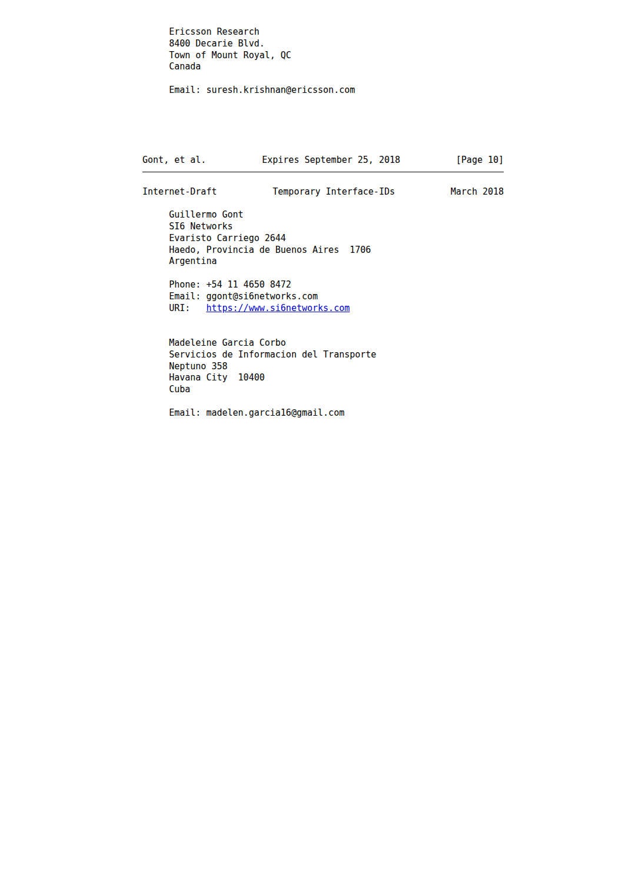Ericsson Research
   8400 Decarie Blvd.
   Town of Mount Royal, QC
   Canada

   Email: suresh.krishnan@ericsson.com
Gont, et al. Expires September 25, 2018 [Page 10]
Internet-Draft Temporary Interface-IDs March 2018
   Guillermo Gont
   SI6 Networks
   Evaristo Carriego 2644
   Haedo, Provincia de Buenos Aires  1706
   Argentina

   Phone: +54 11 4650 8472
   Email: ggont@si6networks.com
   URI:   https://www.si6networks.com


   Madeleine Garcia Corbo
   Servicios de Informacion del Transporte
   Neptuno 358
   Havana City  10400
   Cuba

   Email: madelen.garcia16@gmail.com